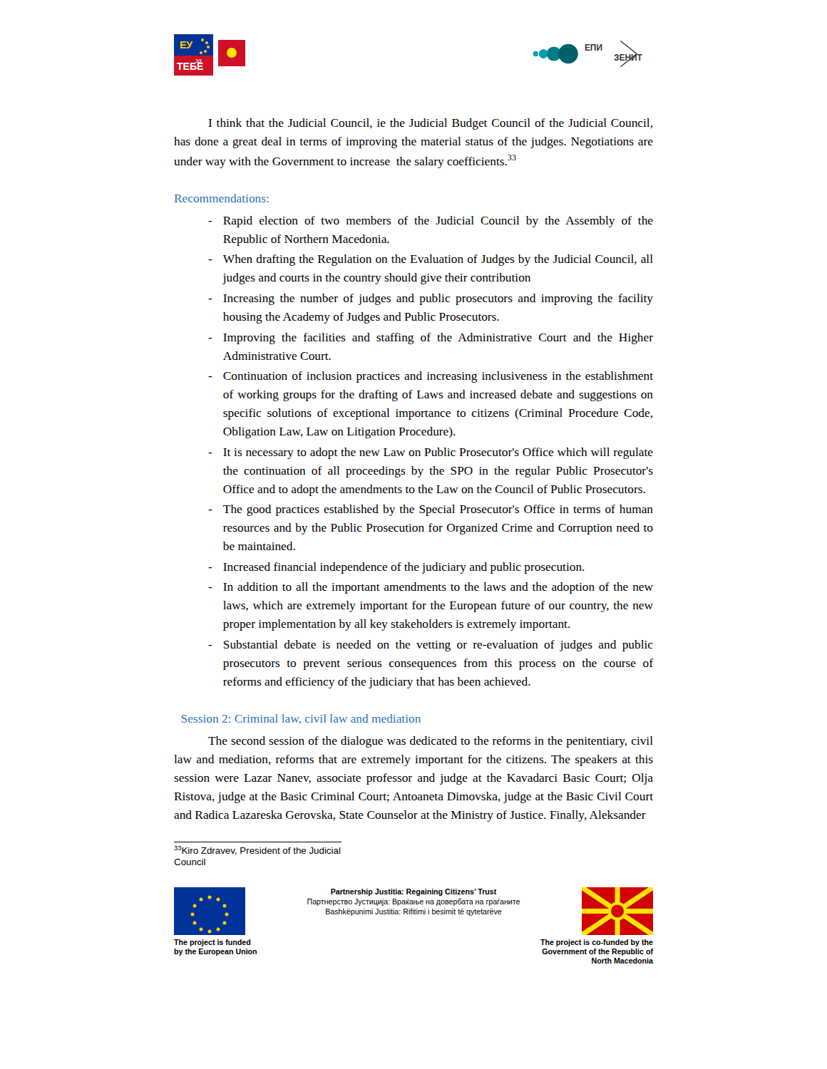I think that the Judicial Council, ie the Judicial Budget Council of the Judicial Council, has done a great deal in terms of improving the material status of the judges. Negotiations are under way with the Government to increase the salary coefficients.33
Recommendations:
Rapid election of two members of the Judicial Council by the Assembly of the Republic of Northern Macedonia.
When drafting the Regulation on the Evaluation of Judges by the Judicial Council, all judges and courts in the country should give their contribution
Increasing the number of judges and public prosecutors and improving the facility housing the Academy of Judges and Public Prosecutors.
Improving the facilities and staffing of the Administrative Court and the Higher Administrative Court.
Continuation of inclusion practices and increasing inclusiveness in the establishment of working groups for the drafting of Laws and increased debate and suggestions on specific solutions of exceptional importance to citizens (Criminal Procedure Code, Obligation Law, Law on Litigation Procedure).
It is necessary to adopt the new Law on Public Prosecutor's Office which will regulate the continuation of all proceedings by the SPO in the regular Public Prosecutor's Office and to adopt the amendments to the Law on the Council of Public Prosecutors.
The good practices established by the Special Prosecutor's Office in terms of human resources and by the Public Prosecution for Organized Crime and Corruption need to be maintained.
Increased financial independence of the judiciary and public prosecution.
In addition to all the important amendments to the laws and the adoption of the new laws, which are extremely important for the European future of our country, the new proper implementation by all key stakeholders is extremely important.
Substantial debate is needed on the vetting or re-evaluation of judges and public prosecutors to prevent serious consequences from this process on the course of reforms and efficiency of the judiciary that has been achieved.
Session 2: Criminal law, civil law and mediation
The second session of the dialogue was dedicated to the reforms in the penitentiary, civil law and mediation, reforms that are extremely important for the citizens. The speakers at this session were Lazar Nanev, associate professor and judge at the Kavadarci Basic Court; Olja Ristova, judge at the Basic Criminal Court; Antoaneta Dimovska, judge at the Basic Civil Court and Radica Lazareska Gerovska, State Counselor at the Ministry of Justice. Finally, Aleksander
33Kiro Zdravev, President of the Judicial Council
The project is funded
by the European Union
Partnership Justitia: Regaining Citizens’ Trust
Партнерство Јустиција: Враќање на довербата на граѓаните
Bashkëpunimi Justitia: Rifitimi i besimit të qytetarëve
The project is co-funded by the
Government of the Republic of
North Macedonia